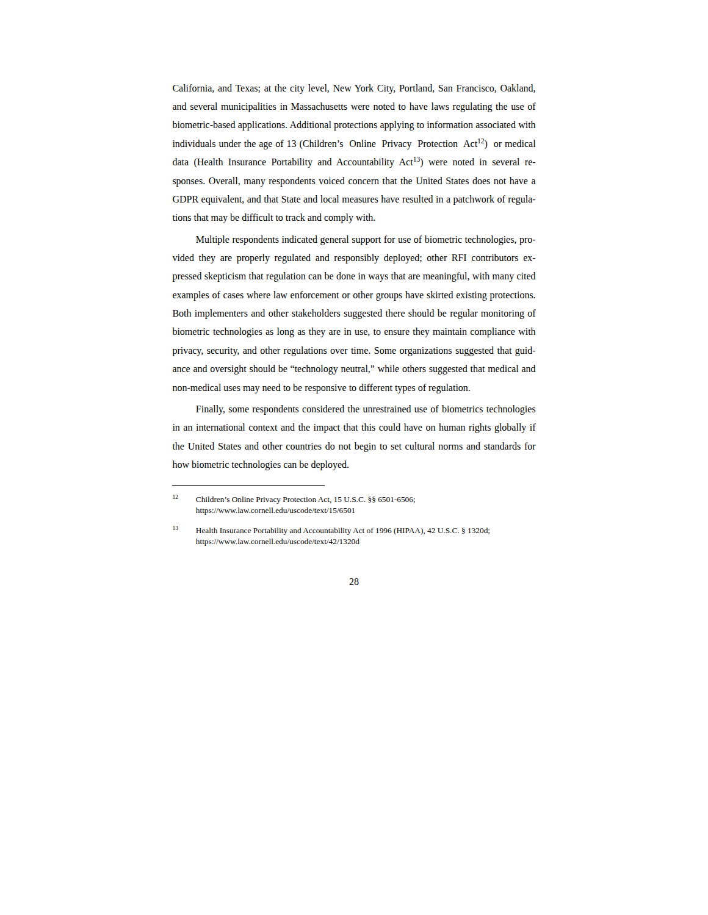California, and Texas; at the city level, New York City, Portland, San Francisco, Oakland, and several municipalities in Massachusetts were noted to have laws regulating the use of biometric-based applications. Additional protections applying to information associated with individuals under the age of 13 (Children’s Online Privacy Protection Act12) or medical data (Health Insurance Portability and Accountability Act13) were noted in several responses. Overall, many respondents voiced concern that the United States does not have a GDPR equivalent, and that State and local measures have resulted in a patchwork of regulations that may be difficult to track and comply with.
Multiple respondents indicated general support for use of biometric technologies, provided they are properly regulated and responsibly deployed; other RFI contributors expressed skepticism that regulation can be done in ways that are meaningful, with many cited examples of cases where law enforcement or other groups have skirted existing protections. Both implementers and other stakeholders suggested there should be regular monitoring of biometric technologies as long as they are in use, to ensure they maintain compliance with privacy, security, and other regulations over time. Some organizations suggested that guidance and oversight should be “technology neutral,” while others suggested that medical and non-medical uses may need to be responsive to different types of regulation.
Finally, some respondents considered the unrestrained use of biometrics technologies in an international context and the impact that this could have on human rights globally if the United States and other countries do not begin to set cultural norms and standards for how biometric technologies can be deployed.
12
Children’s Online Privacy Protection Act, 15 U.S.C. §§ 6501-6506; https://www.law.cornell.edu/uscode/text/15/6501
13
Health Insurance Portability and Accountability Act of 1996 (HIPAA), 42 U.S.C. § 1320d; https://www.law.cornell.edu/uscode/text/42/1320d
28